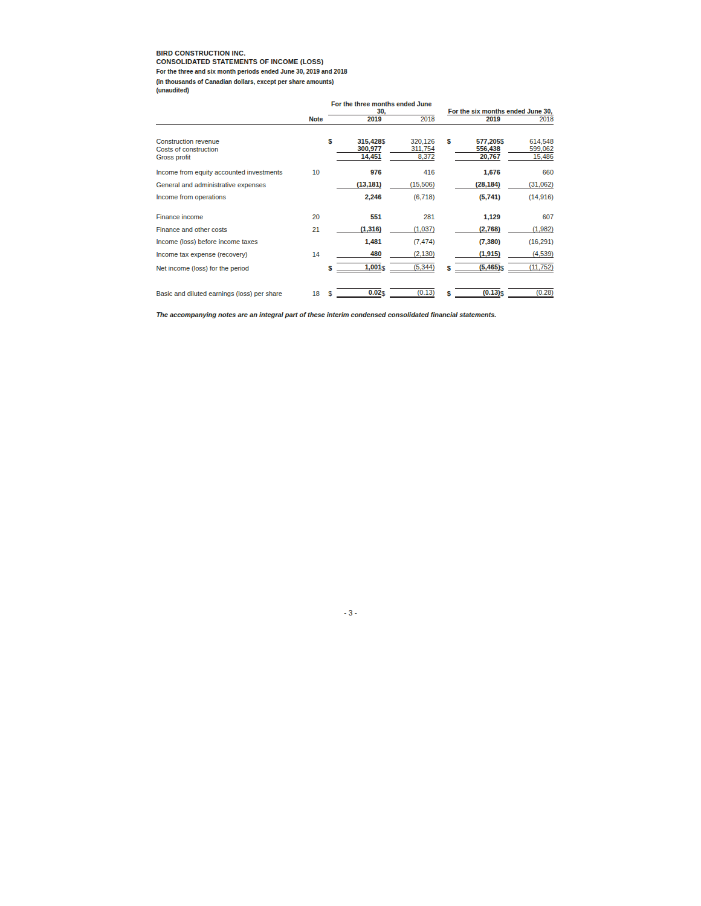BIRD CONSTRUCTION INC.
CONSOLIDATED STATEMENTS OF INCOME (LOSS)
For the three and six month periods ended June 30, 2019 and 2018
(in thousands of Canadian dollars, except per share amounts)
(unaudited)
| | | For the three months ended June 30, | | For the six months ended June 30, |
| | Note | 2019 | 2018 | | 2019 | 2018 |
| Construction revenue | | $ | 315,428 | $ | 320,126 | | $ | 577,205 | $ | 614,548 |
| Costs of construction | | | 300,977 | | 311,754 | | | 556,438 | | 599,062 |
| Gross profit | | | 14,451 | | 8,372 | | | 20,767 | | 15,486 |
| Income from equity accounted investments | 10 | | 976 | | 416 | | | 1,676 | | 660 |
| General and administrative expenses | | | (13,181) | | (15,506) | | | (28,184) | | (31,062) |
| Income from operations | | | 2,246 | | (6,718) | | | (5,741) | | (14,916) |
| Finance income | 20 | | 551 | | 281 | | | 1,129 | | 607 |
| Finance and other costs | 21 | | (1,316) | | (1,037) | | | (2,768) | | (1,982) |
| Income (loss) before income taxes | | | 1,481 | | (7,474) | | | (7,380) | | (16,291) |
| Income tax expense (recovery) | 14 | | 480 | | (2,130) | | | (1,915) | | (4,539) |
| Net income (loss) for the period | | $ | 1,001 | $ | (5,344) | | $ | (5,465) | $ | (11,752) |
| Basic and diluted earnings (loss) per share | 18 | $ | 0.02 | $ | (0.13) | | $ | (0.13) | $ | (0.28) |
The accompanying notes are an integral part of these interim condensed consolidated financial statements.
- 3 -